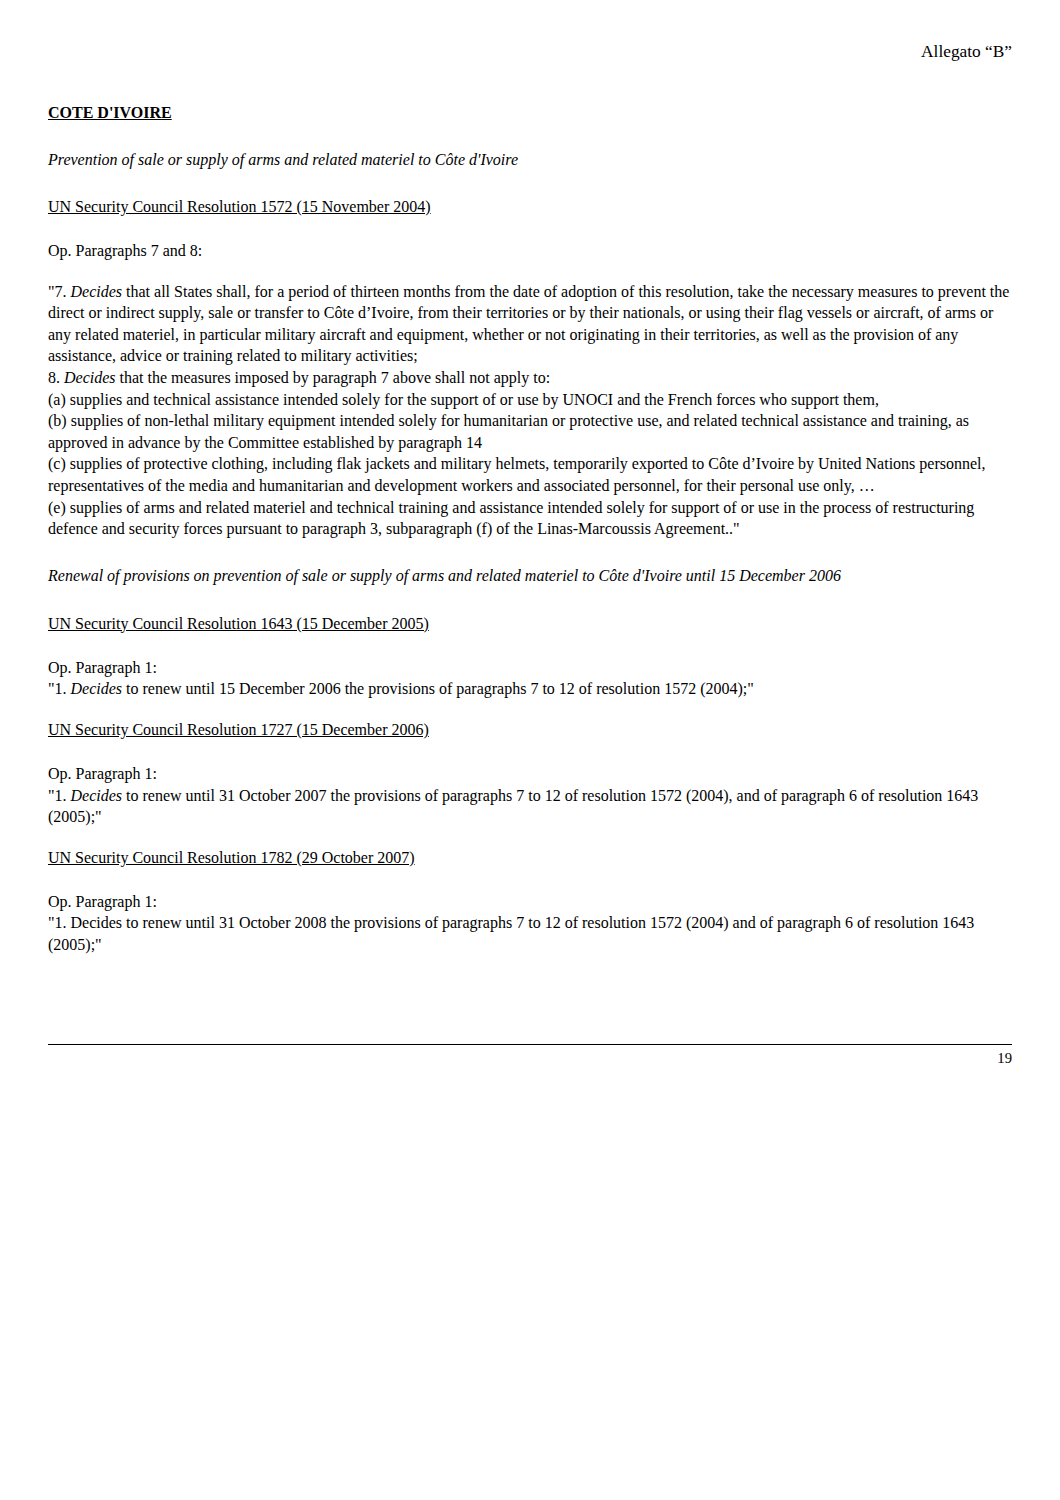Allegato “B”
COTE D'IVOIRE
Prevention of sale or supply of arms and related materiel to Côte d'Ivoire
UN Security Council Resolution 1572 (15 November 2004)
Op. Paragraphs 7 and 8:
"7. Decides that all States shall, for a period of thirteen months from the date of adoption of this resolution, take the necessary measures to prevent the direct or indirect supply, sale or transfer to Côte d’Ivoire, from their territories or by their nationals, or using their flag vessels or aircraft, of arms or any related materiel, in particular military aircraft and equipment, whether or not originating in their territories, as well as the provision of any assistance, advice or training related to military activities;
8. Decides that the measures imposed by paragraph 7 above shall not apply to:
(a) supplies and technical assistance intended solely for the support of or use by UNOCI and the French forces who support them,
(b) supplies of non-lethal military equipment intended solely for humanitarian or protective use, and related technical assistance and training, as approved in advance by the Committee established by paragraph 14
(c) supplies of protective clothing, including flak jackets and military helmets, temporarily exported to Côte d’Ivoire by United Nations personnel, representatives of the media and humanitarian and development workers and associated personnel, for their personal use only, …
(e) supplies of arms and related materiel and technical training and assistance intended solely for support of or use in the process of restructuring defence and security forces pursuant to paragraph 3, subparagraph (f) of the Linas-Marcoussis Agreement.."
Renewal of provisions on prevention of sale or supply of arms and related materiel to Côte d'Ivoire until 15 December 2006
UN Security Council Resolution 1643 (15 December 2005)
Op. Paragraph 1:
"1. Decides to renew until 15 December 2006 the provisions of paragraphs 7 to 12 of resolution 1572 (2004);"
UN Security Council Resolution 1727 (15 December 2006)
Op. Paragraph 1:
"1. Decides to renew until 31 October 2007 the provisions of paragraphs 7 to 12 of resolution 1572 (2004), and of paragraph 6 of resolution 1643 (2005);"
UN Security Council Resolution 1782 (29 October 2007)
Op. Paragraph 1:
"1. Decides to renew until 31 October 2008 the provisions of paragraphs 7 to 12 of resolution 1572 (2004) and of paragraph 6 of resolution 1643 (2005);"
19